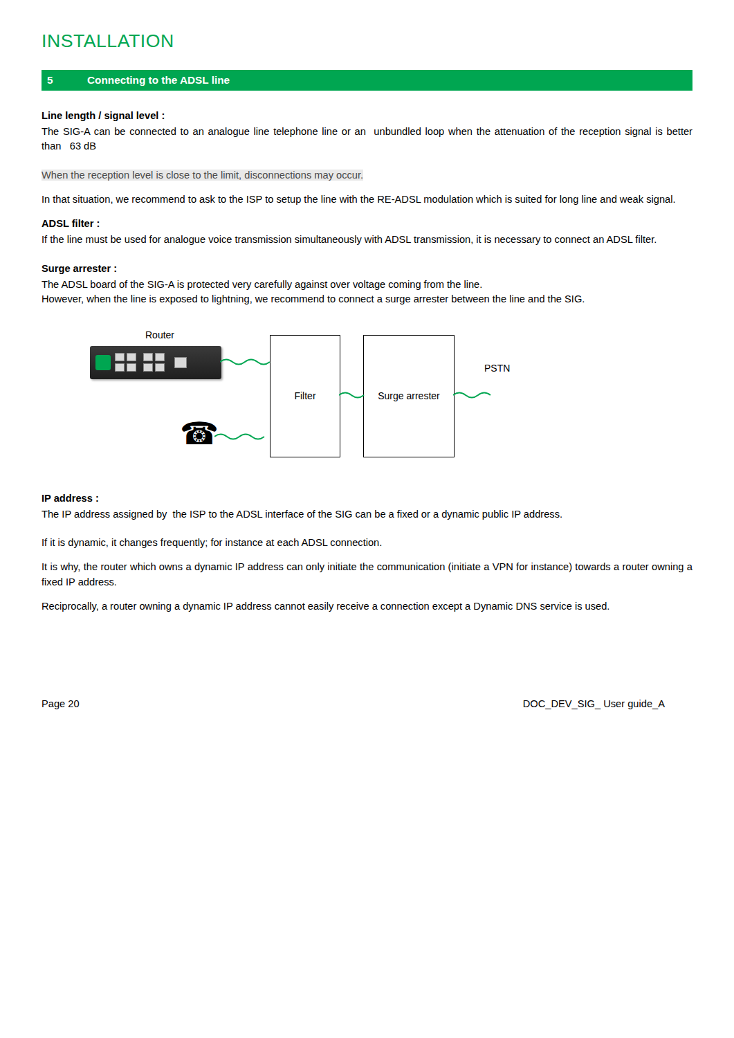INSTALLATION
5 Connecting to the ADSL line
Line length / signal level :
The SIG-A can be connected to an analogue line telephone line or an unbundled loop when the attenuation of the reception signal is better than 63 dB
When the reception level is close to the limit, disconnections may occur.
In that situation, we recommend to ask to the ISP to setup the line with the RE-ADSL modulation which is suited for long line and weak signal.
ADSL filter :
If the line must be used for analogue voice transmission simultaneously with ADSL transmission, it is necessary to connect an ADSL filter.
Surge arrester :
The ADSL board of the SIG-A is protected very carefully against over voltage coming from the line.
However, when the line is exposed to lightning, we recommend to connect a surge arrester between the line and the SIG.
Router
Filter
Surge arrester
PSTN
☎
IP address :
The IP address assigned by the ISP to the ADSL interface of the SIG can be a fixed or a dynamic public IP address.
If it is dynamic, it changes frequently; for instance at each ADSL connection.
It is why, the router which owns a dynamic IP address can only initiate the communication (initiate a VPN for instance) towards a router owning a fixed IP address.
Reciprocally, a router owning a dynamic IP address cannot easily receive a connection except a Dynamic DNS service is used.
Page 20
DOC_DEV_SIG_ User guide_A